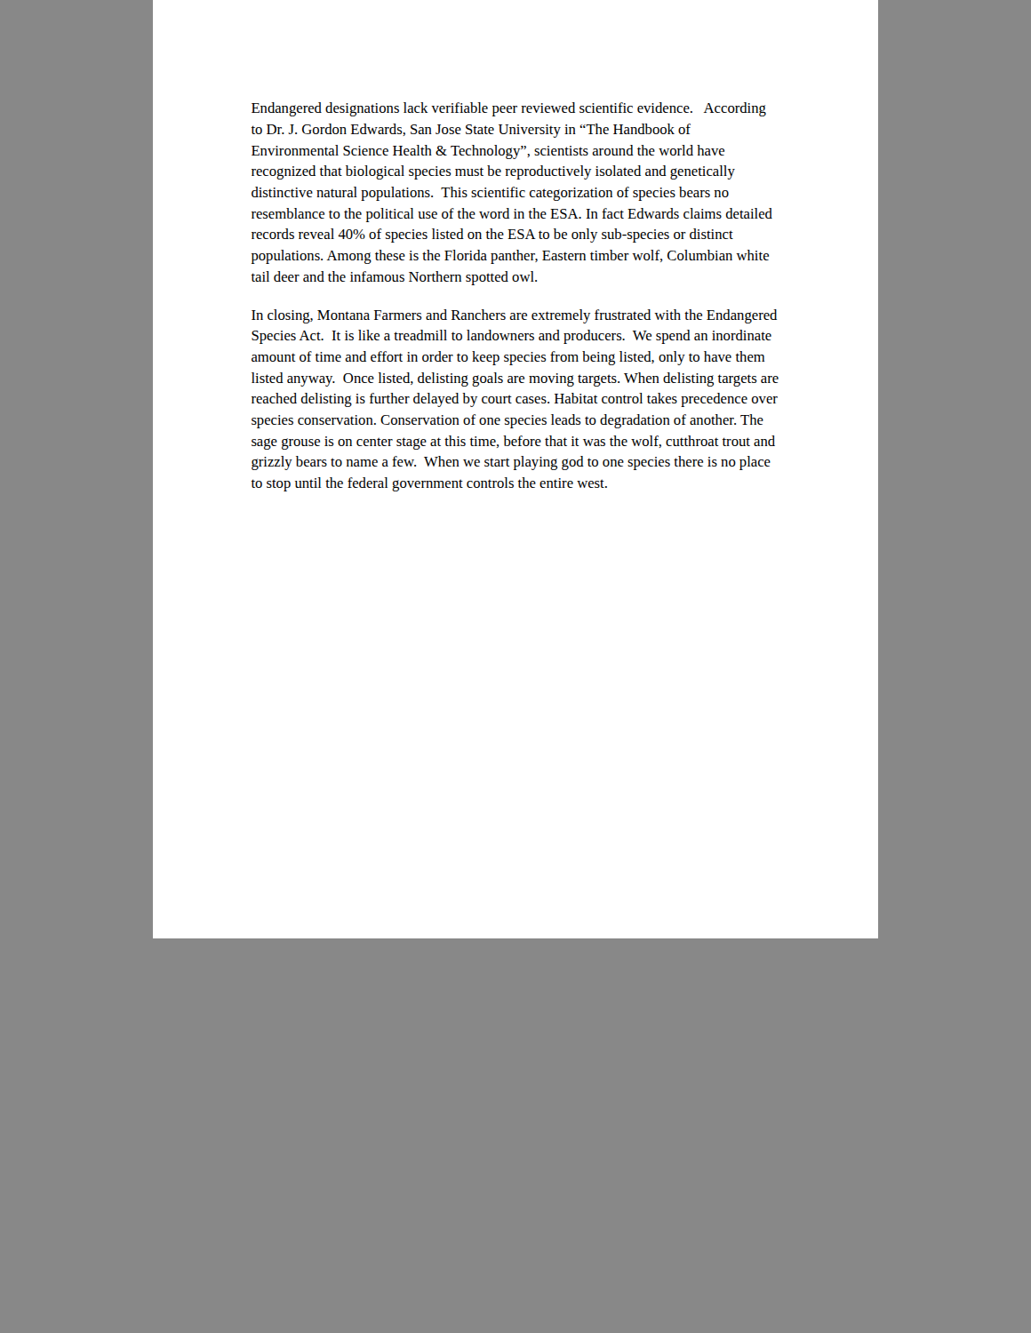Endangered designations lack verifiable peer reviewed scientific evidence. According to Dr. J. Gordon Edwards, San Jose State University in “The Handbook of Environmental Science Health & Technology”, scientists around the world have recognized that biological species must be reproductively isolated and genetically distinctive natural populations. This scientific categorization of species bears no resemblance to the political use of the word in the ESA. In fact Edwards claims detailed records reveal 40% of species listed on the ESA to be only sub-species or distinct populations. Among these is the Florida panther, Eastern timber wolf, Columbian white tail deer and the infamous Northern spotted owl.
In closing, Montana Farmers and Ranchers are extremely frustrated with the Endangered Species Act. It is like a treadmill to landowners and producers. We spend an inordinate amount of time and effort in order to keep species from being listed, only to have them listed anyway. Once listed, delisting goals are moving targets. When delisting targets are reached delisting is further delayed by court cases. Habitat control takes precedence over species conservation. Conservation of one species leads to degradation of another. The sage grouse is on center stage at this time, before that it was the wolf, cutthroat trout and grizzly bears to name a few. When we start playing god to one species there is no place to stop until the federal government controls the entire west.